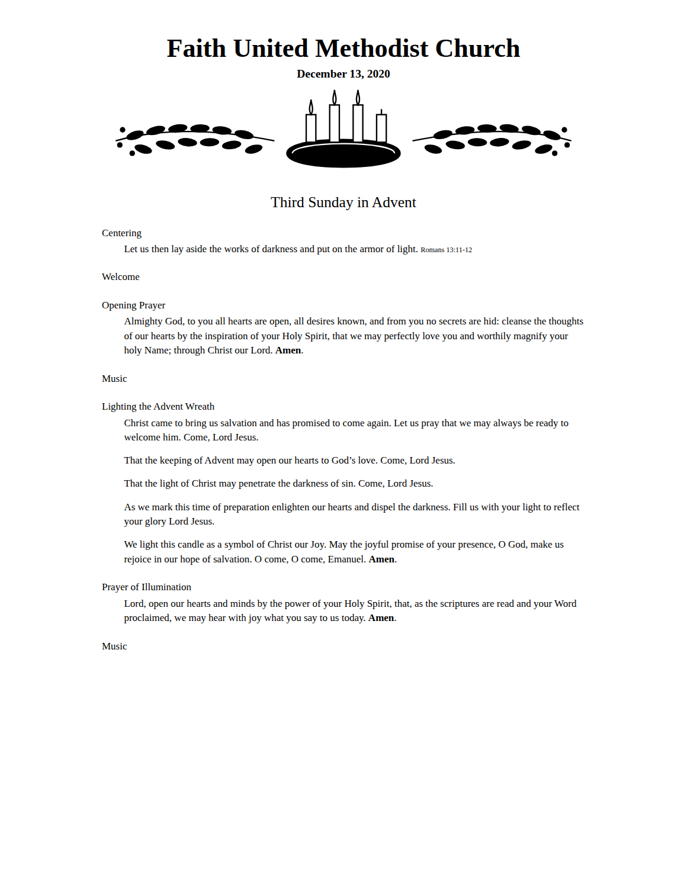Faith United Methodist Church
December 13, 2020
Third Sunday in Advent
Centering
Let us then lay aside the works of darkness and put on the armor of light. Romans 13:11-12
Welcome
Opening Prayer
Almighty God, to you all hearts are open, all desires known, and from you no secrets are hid: cleanse the thoughts of our hearts by the inspiration of your Holy Spirit, that we may perfectly love you and worthily magnify your holy Name; through Christ our Lord. Amen.
Music
Lighting the Advent Wreath
Christ came to bring us salvation and has promised to come again. Let us pray that we may always be ready to welcome him. Come, Lord Jesus.
That the keeping of Advent may open our hearts to God’s love. Come, Lord Jesus.
That the light of Christ may penetrate the darkness of sin. Come, Lord Jesus.
As we mark this time of preparation enlighten our hearts and dispel the darkness. Fill us with your light to reflect your glory Lord Jesus.
We light this candle as a symbol of Christ our Joy. May the joyful promise of your presence, O God, make us rejoice in our hope of salvation. O come, O come, Emanuel. Amen.
Prayer of Illumination
Lord, open our hearts and minds by the power of your Holy Spirit, that, as the scriptures are read and your Word proclaimed, we may hear with joy what you say to us today. Amen.
Music